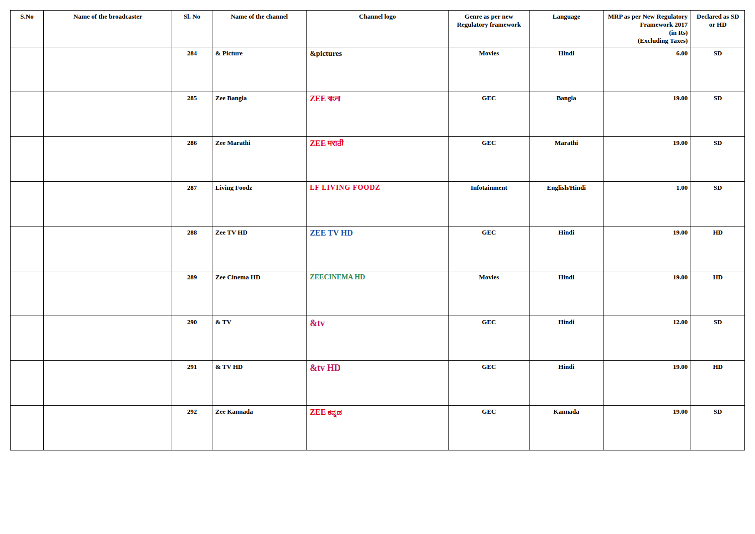| S.No | Name of the broadcaster | Sl. No | Name of the channel | Channel logo | Genre as per new Regulatory framework | Language | MRP as per New Regulatory Framework 2017 (in Rs) (Excluding Taxes) | Declared as SD or HD |
| --- | --- | --- | --- | --- | --- | --- | --- | --- |
| | | 284 | & Picture | &pictures | Movies | Hindi | 6.00 | SD |
| | | 285 | Zee Bangla | ZEE বাংলা | GEC | Bangla | 19.00 | SD |
| | | 286 | Zee Marathi | ZEE मराठी | GEC | Marathi | 19.00 | SD |
| | | 287 | Living Foodz | LF LIVING FOODZ | Infotainment | English/Hindi | 1.00 | SD |
| | | 288 | Zee TV HD | ZEE TV HD | GEC | Hindi | 19.00 | HD |
| | | 289 | Zee Cinema HD | ZEECINEMA HD | Movies | Hindi | 19.00 | HD |
| | | 290 | & TV | &tv | GEC | Hindi | 12.00 | SD |
| | | 291 | & TV HD | &tv HD | GEC | Hindi | 19.00 | HD |
| | | 292 | Zee Kannada | ZEE ಕನ್ನಡ | GEC | Kannada | 19.00 | SD |